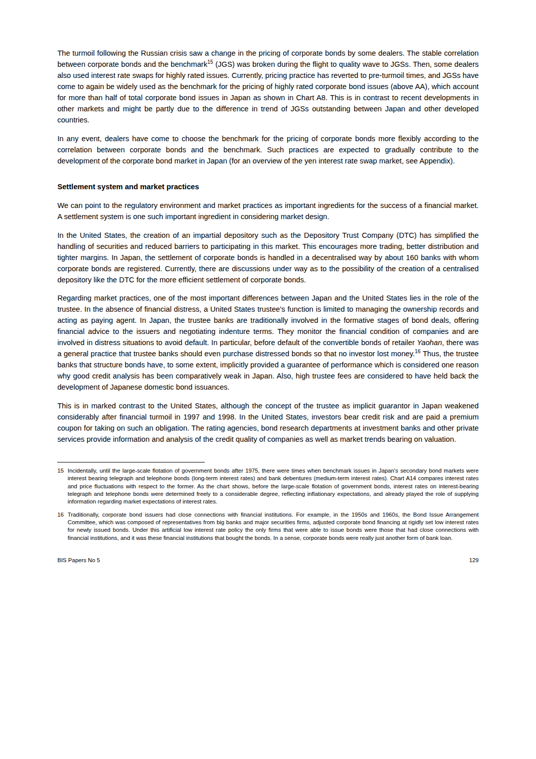The turmoil following the Russian crisis saw a change in the pricing of corporate bonds by some dealers. The stable correlation between corporate bonds and the benchmark15 (JGS) was broken during the flight to quality wave to JGSs. Then, some dealers also used interest rate swaps for highly rated issues. Currently, pricing practice has reverted to pre-turmoil times, and JGSs have come to again be widely used as the benchmark for the pricing of highly rated corporate bond issues (above AA), which account for more than half of total corporate bond issues in Japan as shown in Chart A8. This is in contrast to recent developments in other markets and might be partly due to the difference in trend of JGSs outstanding between Japan and other developed countries.
In any event, dealers have come to choose the benchmark for the pricing of corporate bonds more flexibly according to the correlation between corporate bonds and the benchmark. Such practices are expected to gradually contribute to the development of the corporate bond market in Japan (for an overview of the yen interest rate swap market, see Appendix).
Settlement system and market practices
We can point to the regulatory environment and market practices as important ingredients for the success of a financial market. A settlement system is one such important ingredient in considering market design.
In the United States, the creation of an impartial depository such as the Depository Trust Company (DTC) has simplified the handling of securities and reduced barriers to participating in this market. This encourages more trading, better distribution and tighter margins. In Japan, the settlement of corporate bonds is handled in a decentralised way by about 160 banks with whom corporate bonds are registered. Currently, there are discussions under way as to the possibility of the creation of a centralised depository like the DTC for the more efficient settlement of corporate bonds.
Regarding market practices, one of the most important differences between Japan and the United States lies in the role of the trustee. In the absence of financial distress, a United States trustee's function is limited to managing the ownership records and acting as paying agent. In Japan, the trustee banks are traditionally involved in the formative stages of bond deals, offering financial advice to the issuers and negotiating indenture terms. They monitor the financial condition of companies and are involved in distress situations to avoid default. In particular, before default of the convertible bonds of retailer Yaohan, there was a general practice that trustee banks should even purchase distressed bonds so that no investor lost money.16 Thus, the trustee banks that structure bonds have, to some extent, implicitly provided a guarantee of performance which is considered one reason why good credit analysis has been comparatively weak in Japan. Also, high trustee fees are considered to have held back the development of Japanese domestic bond issuances.
This is in marked contrast to the United States, although the concept of the trustee as implicit guarantor in Japan weakened considerably after financial turmoil in 1997 and 1998. In the United States, investors bear credit risk and are paid a premium coupon for taking on such an obligation. The rating agencies, bond research departments at investment banks and other private services provide information and analysis of the credit quality of companies as well as market trends bearing on valuation.
15
Incidentally, until the large-scale flotation of government bonds after 1975, there were times when benchmark issues in Japan's secondary bond markets were interest bearing telegraph and telephone bonds (long-term interest rates) and bank debentures (medium-term interest rates). Chart A14 compares interest rates and price fluctuations with respect to the former. As the chart shows, before the large-scale flotation of government bonds, interest rates on interest-bearing telegraph and telephone bonds were determined freely to a considerable degree, reflecting inflationary expectations, and already played the role of supplying information regarding market expectations of interest rates.
16
Traditionally, corporate bond issuers had close connections with financial institutions. For example, in the 1950s and 1960s, the Bond Issue Arrangement Committee, which was composed of representatives from big banks and major securities firms, adjusted corporate bond financing at rigidly set low interest rates for newly issued bonds. Under this artificial low interest rate policy the only firms that were able to issue bonds were those that had close connections with financial institutions, and it was these financial institutions that bought the bonds. In a sense, corporate bonds were really just another form of bank loan.
BIS Papers No 5 129